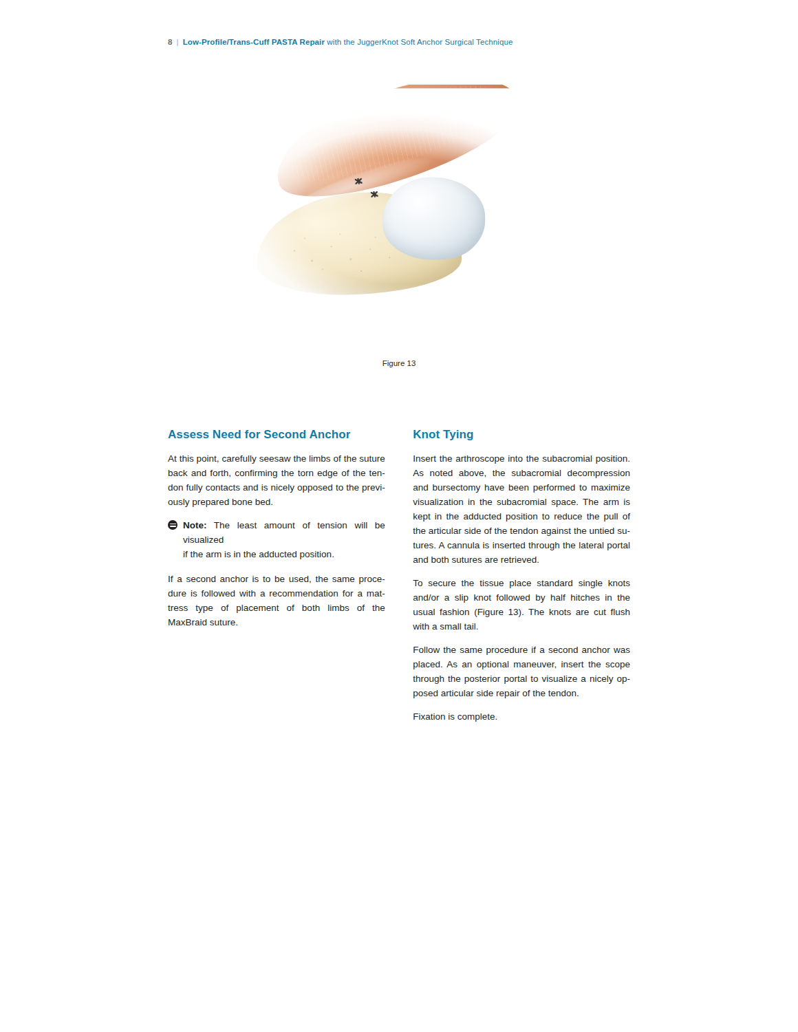8|Low-Profile/Trans-Cuff PASTA Repair with the JuggerKnot Soft Anchor Surgical Technique
Figure 13
Assess Need for Second Anchor
At this point, carefully seesaw the limbs of the suture back and forth, confirming the torn edge of the tendon fully contacts and is nicely opposed to the previously prepared bone bed.
Note: The least amount of tension will be visualized if the arm is in the adducted position.
If a second anchor is to be used, the same procedure is followed with a recommendation for a mattress type of placement of both limbs of the MaxBraid suture.
Knot Tying
Insert the arthroscope into the subacromial position. As noted above, the subacromial decompression and bursectomy have been performed to maximize visualization in the subacromial space. The arm is kept in the adducted position to reduce the pull of the articular side of the tendon against the untied sutures. A cannula is inserted through the lateral portal and both sutures are retrieved.
To secure the tissue place standard single knots and/or a slip knot followed by half hitches in the usual fashion (Figure 13). The knots are cut flush with a small tail.
Follow the same procedure if a second anchor was placed. As an optional maneuver, insert the scope through the posterior portal to visualize a nicely opposed articular side repair of the tendon.
Fixation is complete.